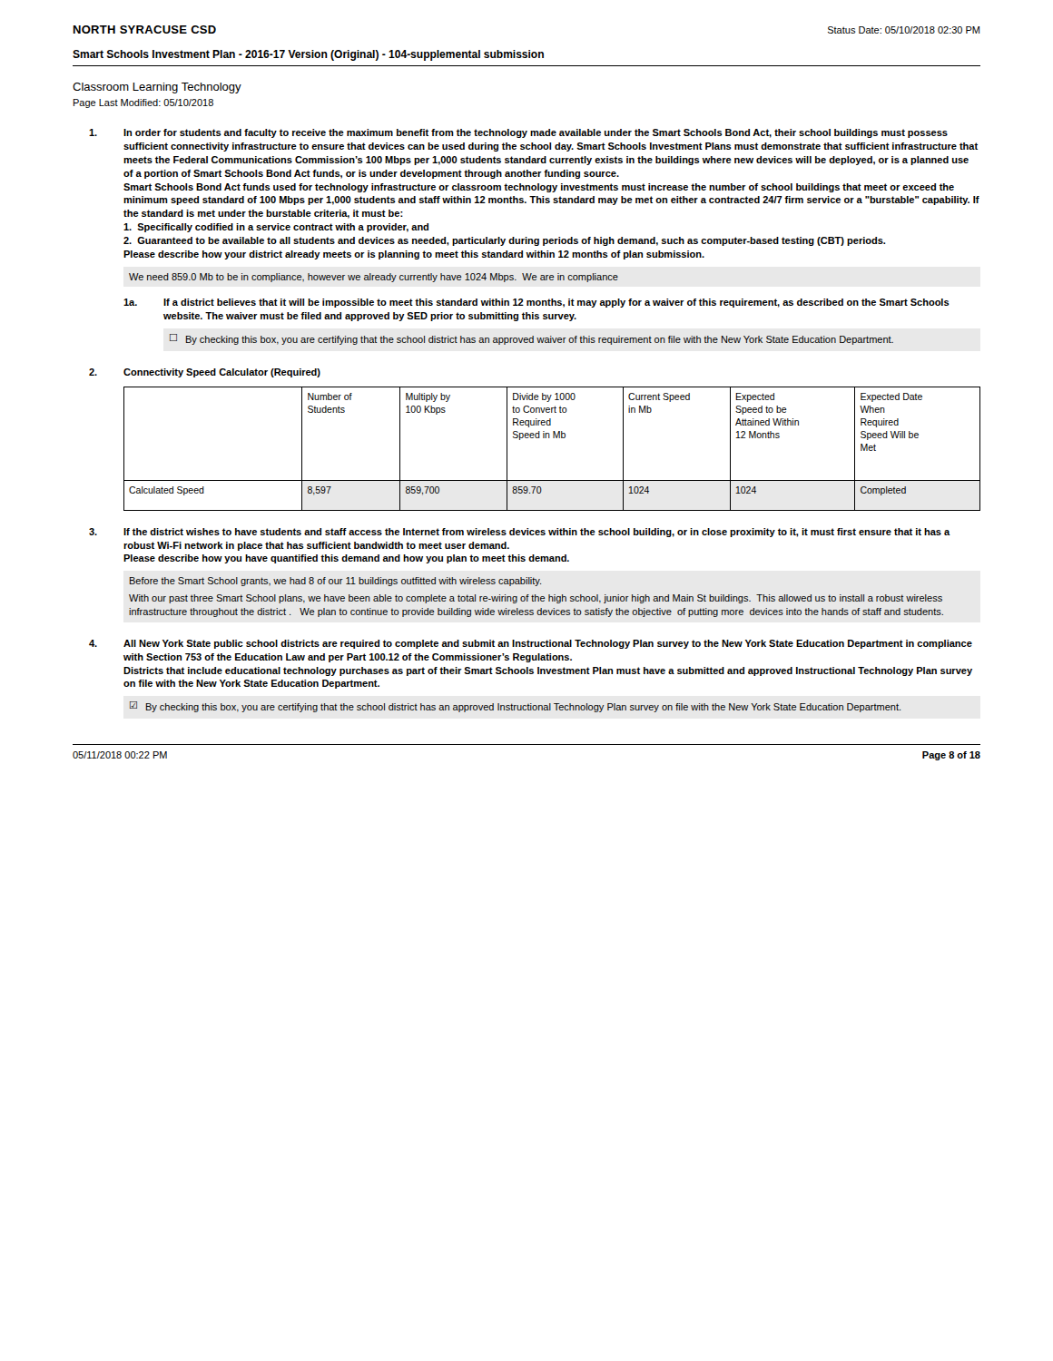NORTH SYRACUSE CSD Status Date: 05/10/2018 02:30 PM
Smart Schools Investment Plan - 2016-17 Version (Original) - 104-supplemental submission
Classroom Learning Technology
Page Last Modified: 05/10/2018
1.
In order for students and faculty to receive the maximum benefit from the technology made available under the Smart Schools Bond Act, their school buildings must possess sufficient connectivity infrastructure to ensure that devices can be used during the school day. Smart Schools Investment Plans must demonstrate that sufficient infrastructure that meets the Federal Communications Commission’s 100 Mbps per 1,000 students standard currently exists in the buildings where new devices will be deployed, or is a planned use of a portion of Smart Schools Bond Act funds, or is under development through another funding source.
Smart Schools Bond Act funds used for technology infrastructure or classroom technology investments must increase the number of school buildings that meet or exceed the minimum speed standard of 100 Mbps per 1,000 students and staff within 12 months. This standard may be met on either a contracted 24/7 firm service or a "burstable" capability. If the standard is met under the burstable criteria, it must be:
1. Specifically codified in a service contract with a provider, and
2. Guaranteed to be available to all students and devices as needed, particularly during periods of high demand, such as computer-based testing (CBT) periods.
Please describe how your district already meets or is planning to meet this standard within 12 months of plan submission.
We need 859.0 Mb to be in compliance, however we already currently have 1024 Mbps. We are in compliance
1a.
If a district believes that it will be impossible to meet this standard within 12 months, it may apply for a waiver of this requirement, as described on the Smart Schools website. The waiver must be filed and approved by SED prior to submitting this survey.
☐ By checking this box, you are certifying that the school district has an approved waiver of this requirement on file with the New York State Education Department.
2.
Connectivity Speed Calculator (Required)
| | Number of Students | Multiply by 100 Kbps | Divide by 1000 to Convert to Required Speed in Mb | Current Speed in Mb | Expected Speed to be Attained Within 12 Months | Expected Date When Required Speed Will be Met |
| --- | --- | --- | --- | --- | --- | --- |
| Calculated Speed | 8,597 | 859,700 | 859.70 | 1024 | 1024 | Completed |
3.
If the district wishes to have students and staff access the Internet from wireless devices within the school building, or in close proximity to it, it must first ensure that it has a robust Wi-Fi network in place that has sufficient bandwidth to meet user demand.
Please describe how you have quantified this demand and how you plan to meet this demand.
Before the Smart School grants, we had 8 of our 11 buildings outfitted with wireless capability.
With our past three Smart School plans, we have been able to complete a total re-wiring of the high school, junior high and Main St buildings. This allowed us to install a robust wireless infrastructure throughout the district . We plan to continue to provide building wide wireless devices to satisfy the objective of putting more devices into the hands of staff and students.
4.
All New York State public school districts are required to complete and submit an Instructional Technology Plan survey to the New York State Education Department in compliance with Section 753 of the Education Law and per Part 100.12 of the Commissioner’s Regulations.
Districts that include educational technology purchases as part of their Smart Schools Investment Plan must have a submitted and approved Instructional Technology Plan survey on file with the New York State Education Department.
☑ By checking this box, you are certifying that the school district has an approved Instructional Technology Plan survey on file with the New York State Education Department.
05/11/2018 00:22 PM Page 8 of 18